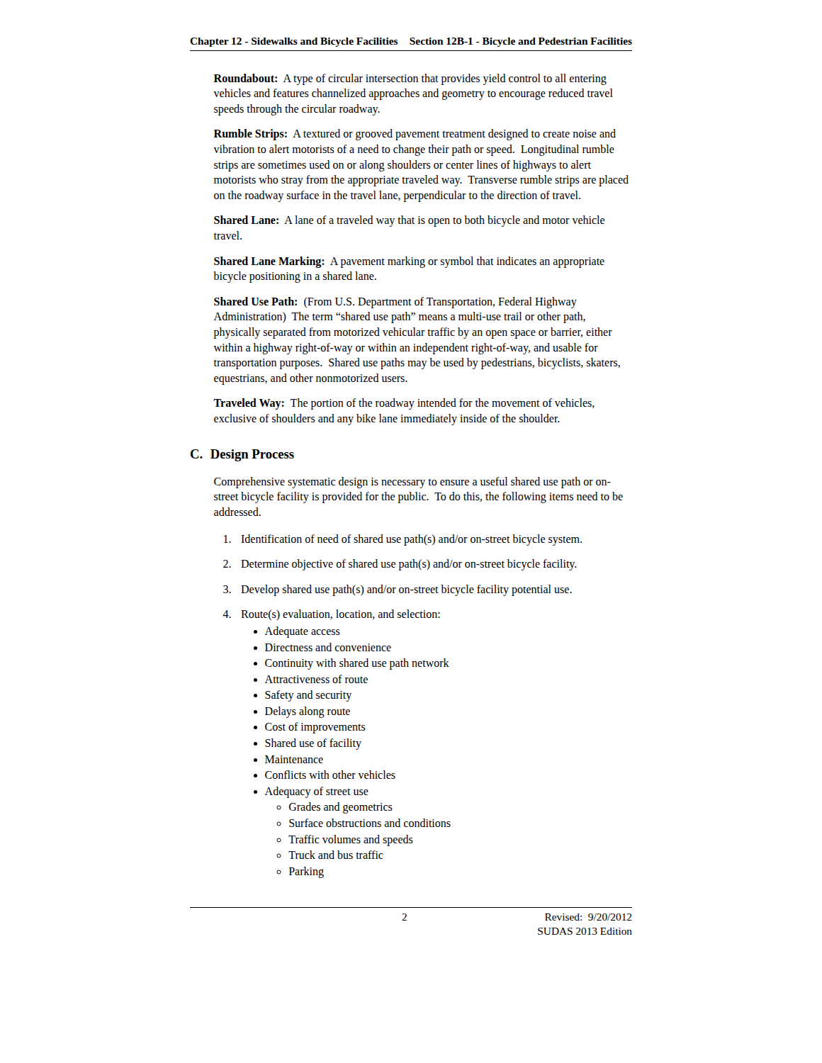Chapter 12 - Sidewalks and Bicycle Facilities Section 12B-1 - Bicycle and Pedestrian Facilities
Roundabout: A type of circular intersection that provides yield control to all entering vehicles and features channelized approaches and geometry to encourage reduced travel speeds through the circular roadway.
Rumble Strips: A textured or grooved pavement treatment designed to create noise and vibration to alert motorists of a need to change their path or speed. Longitudinal rumble strips are sometimes used on or along shoulders or center lines of highways to alert motorists who stray from the appropriate traveled way. Transverse rumble strips are placed on the roadway surface in the travel lane, perpendicular to the direction of travel.
Shared Lane: A lane of a traveled way that is open to both bicycle and motor vehicle travel.
Shared Lane Marking: A pavement marking or symbol that indicates an appropriate bicycle positioning in a shared lane.
Shared Use Path: (From U.S. Department of Transportation, Federal Highway Administration) The term “shared use path” means a multi-use trail or other path, physically separated from motorized vehicular traffic by an open space or barrier, either within a highway right-of-way or within an independent right-of-way, and usable for transportation purposes. Shared use paths may be used by pedestrians, bicyclists, skaters, equestrians, and other nonmotorized users.
Traveled Way: The portion of the roadway intended for the movement of vehicles, exclusive of shoulders and any bike lane immediately inside of the shoulder.
C. Design Process
Comprehensive systematic design is necessary to ensure a useful shared use path or on-street bicycle facility is provided for the public. To do this, the following items need to be addressed.
Identification of need of shared use path(s) and/or on-street bicycle system.
Determine objective of shared use path(s) and/or on-street bicycle facility.
Develop shared use path(s) and/or on-street bicycle facility potential use.
Route(s) evaluation, location, and selection:
Adequate access
Directness and convenience
Continuity with shared use path network
Attractiveness of route
Safety and security
Delays along route
Cost of improvements
Shared use of facility
Maintenance
Conflicts with other vehicles
Adequacy of street use
Grades and geometrics
Surface obstructions and conditions
Traffic volumes and speeds
Truck and bus traffic
Parking
2
Revised: 9/20/2012
SUDAS 2013 Edition